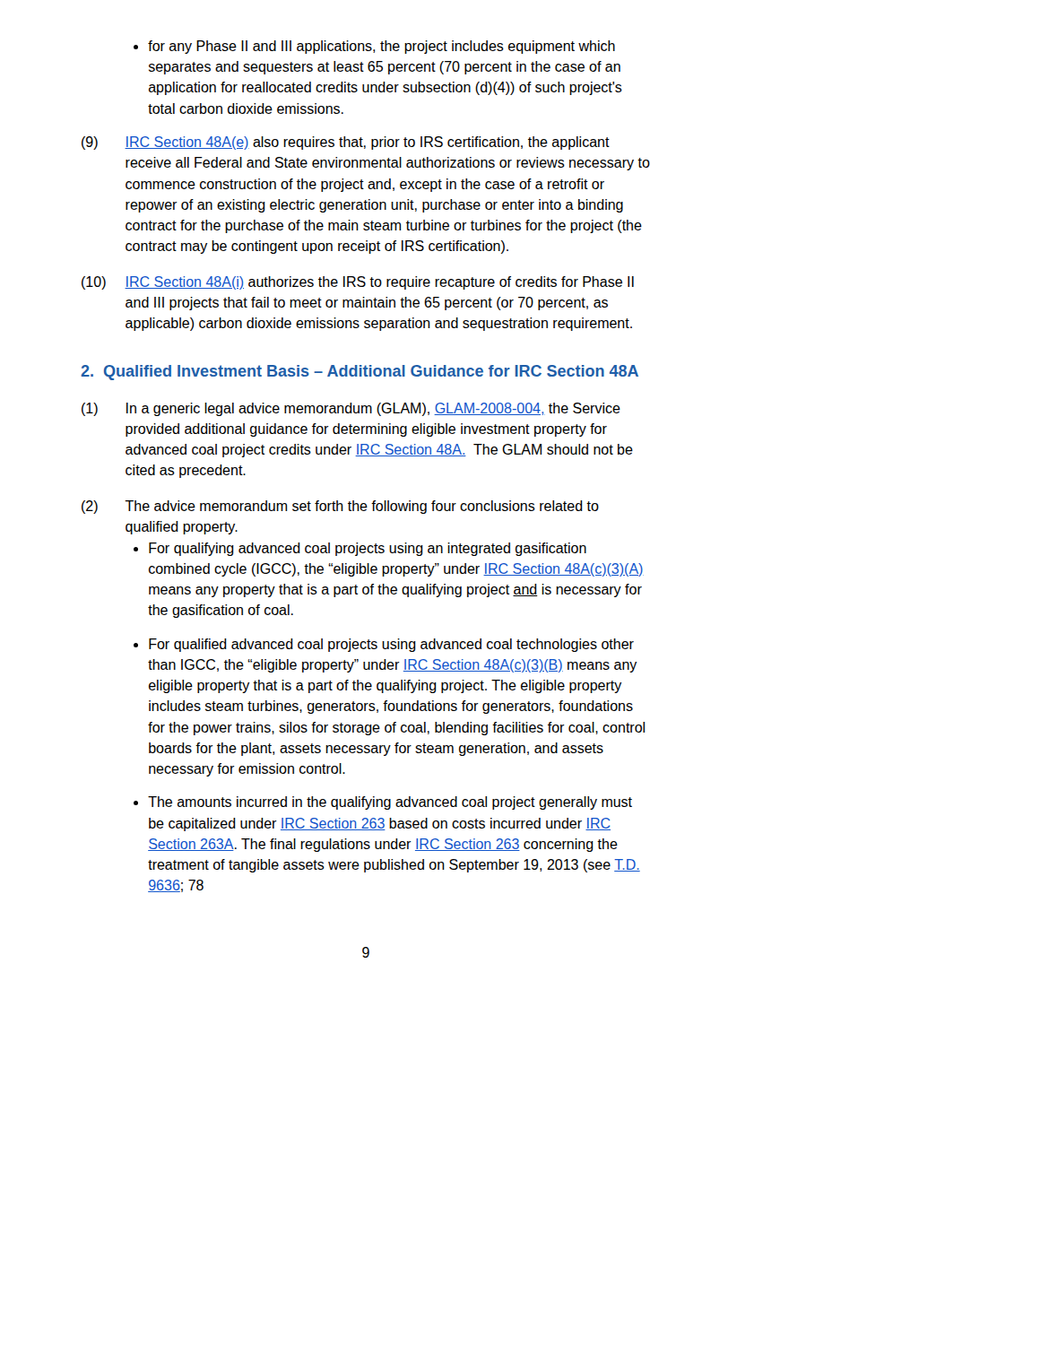for any Phase II and III applications, the project includes equipment which separates and sequesters at least 65 percent (70 percent in the case of an application for reallocated credits under subsection (d)(4)) of such project's total carbon dioxide emissions.
(9) IRC Section 48A(e) also requires that, prior to IRS certification, the applicant receive all Federal and State environmental authorizations or reviews necessary to commence construction of the project and, except in the case of a retrofit or repower of an existing electric generation unit, purchase or enter into a binding contract for the purchase of the main steam turbine or turbines for the project (the contract may be contingent upon receipt of IRS certification).
(10) IRC Section 48A(i) authorizes the IRS to require recapture of credits for Phase II and III projects that fail to meet or maintain the 65 percent (or 70 percent, as applicable) carbon dioxide emissions separation and sequestration requirement.
2. Qualified Investment Basis – Additional Guidance for IRC Section 48A
(1) In a generic legal advice memorandum (GLAM), GLAM-2008-004, the Service provided additional guidance for determining eligible investment property for advanced coal project credits under IRC Section 48A. The GLAM should not be cited as precedent.
(2) The advice memorandum set forth the following four conclusions related to qualified property.
For qualifying advanced coal projects using an integrated gasification combined cycle (IGCC), the “eligible property” under IRC Section 48A(c)(3)(A) means any property that is a part of the qualifying project and is necessary for the gasification of coal.
For qualified advanced coal projects using advanced coal technologies other than IGCC, the “eligible property” under IRC Section 48A(c)(3)(B) means any eligible property that is a part of the qualifying project. The eligible property includes steam turbines, generators, foundations for generators, foundations for the power trains, silos for storage of coal, blending facilities for coal, control boards for the plant, assets necessary for steam generation, and assets necessary for emission control.
The amounts incurred in the qualifying advanced coal project generally must be capitalized under IRC Section 263 based on costs incurred under IRC Section 263A. The final regulations under IRC Section 263 concerning the treatment of tangible assets were published on September 19, 2013 (see T.D. 9636; 78
9